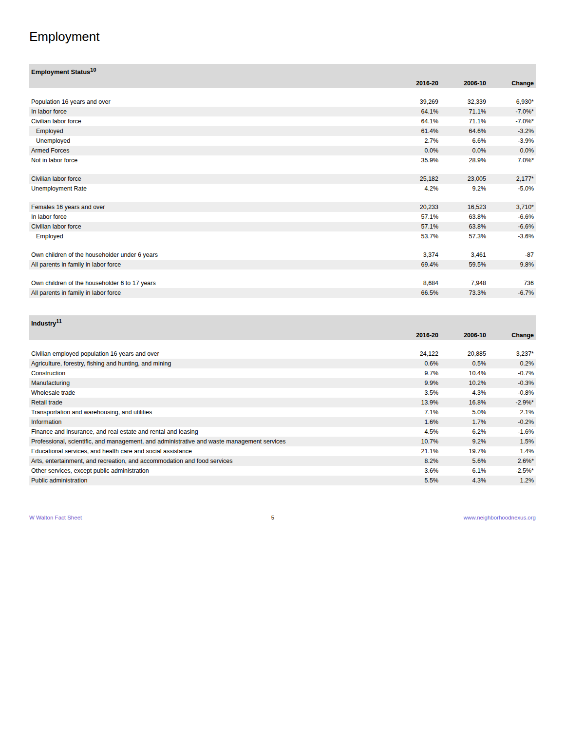Employment
Employment Status 10
| | 2016-20 | 2006-10 | Change |
| --- | --- | --- | --- |
| Population 16 years and over | 39,269 | 32,339 | 6,930* |
| In labor force | 64.1% | 71.1% | -7.0%* |
| Civilian labor force | 64.1% | 71.1% | -7.0%* |
| Employed | 61.4% | 64.6% | -3.2% |
| Unemployed | 2.7% | 6.6% | -3.9% |
| Armed Forces | 0.0% | 0.0% | 0.0% |
| Not in labor force | 35.9% | 28.9% | 7.0%* |
| Civilian labor force | 25,182 | 23,005 | 2,177* |
| Unemployment Rate | 4.2% | 9.2% | -5.0% |
| Females 16 years and over | 20,233 | 16,523 | 3,710* |
| In labor force | 57.1% | 63.8% | -6.6% |
| Civilian labor force | 57.1% | 63.8% | -6.6% |
| Employed | 53.7% | 57.3% | -3.6% |
| Own children of the householder under 6 years | 3,374 | 3,461 | -87 |
| All parents in family in labor force | 69.4% | 59.5% | 9.8% |
| Own children of the householder 6 to 17 years | 8,684 | 7,948 | 736 |
| All parents in family in labor force | 66.5% | 73.3% | -6.7% |
Industry 11
| | 2016-20 | 2006-10 | Change |
| --- | --- | --- | --- |
| Civilian employed population 16 years and over | 24,122 | 20,885 | 3,237* |
| Agriculture, forestry, fishing and hunting, and mining | 0.6% | 0.5% | 0.2% |
| Construction | 9.7% | 10.4% | -0.7% |
| Manufacturing | 9.9% | 10.2% | -0.3% |
| Wholesale trade | 3.5% | 4.3% | -0.8% |
| Retail trade | 13.9% | 16.8% | -2.9%* |
| Transportation and warehousing, and utilities | 7.1% | 5.0% | 2.1% |
| Information | 1.6% | 1.7% | -0.2% |
| Finance and insurance, and real estate and rental and leasing | 4.5% | 6.2% | -1.6% |
| Professional, scientific, and management, and administrative and waste management services | 10.7% | 9.2% | 1.5% |
| Educational services, and health care and social assistance | 21.1% | 19.7% | 1.4% |
| Arts, entertainment, and recreation, and accommodation and food services | 8.2% | 5.6% | 2.6%* |
| Other services, except public administration | 3.6% | 6.1% | -2.5%* |
| Public administration | 5.5% | 4.3% | 1.2% |
W Walton Fact Sheet 5 www.neighborhoodnexus.org